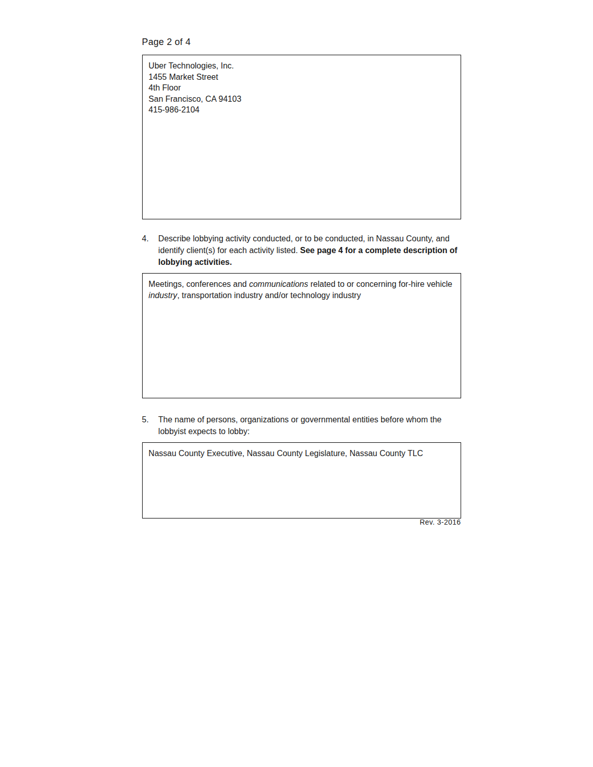Page 2 of 4
Uber Technologies, Inc. 1455 Market Street 4th Floor San Francisco, CA 94103 415-986-2104
4. Describe lobbying activity conducted, or to be conducted, in Nassau County, and identify client(s) for each activity listed. See page 4 for a complete description of lobbying activities.
Meetings, conferences and communications related to or concerning for-hire vehicle industry, transportation industry and/or technology industry
5. The name of persons, organizations or governmental entities before whom the lobbyist expects to lobby:
Nassau County Executive, Nassau County Legislature, Nassau County TLC
Rev. 3-2016